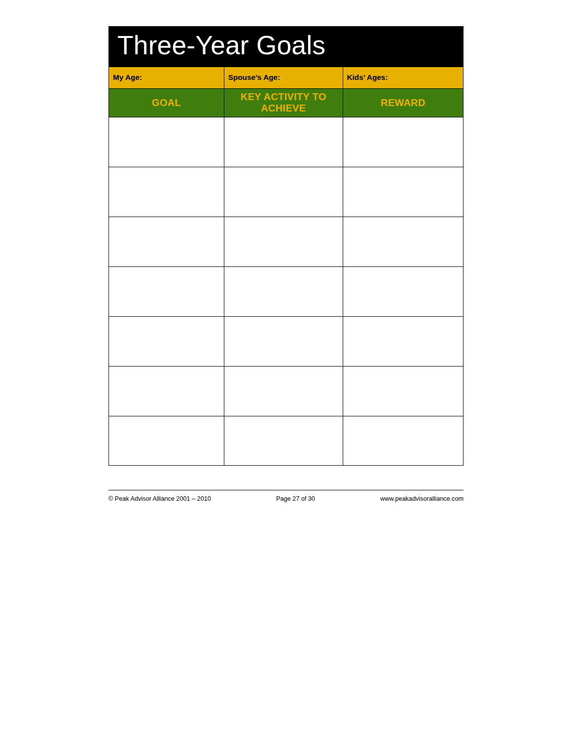Three-Year Goals
| My Age: | Spouse’s Age: | Kids’ Ages: |
| GOAL | KEY ACTIVITY TO ACHIEVE | REWARD |
© Peak Advisor Alliance 2001 – 2010 Page 27 of 30 www.peakadvisoralliance.com